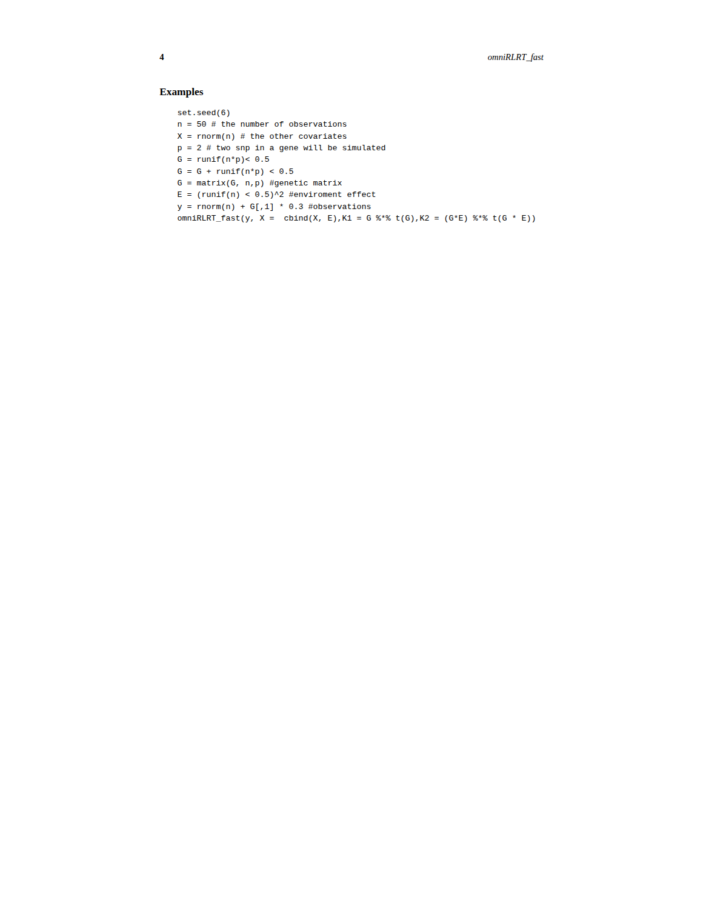4 omniRLRT_fast
Examples
set.seed(6)
n = 50 # the number of observations
X = rnorm(n) # the other covariates
p = 2 # two snp in a gene will be simulated
G = runif(n*p)< 0.5
G = G + runif(n*p) < 0.5
G = matrix(G, n,p) #genetic matrix
E = (runif(n) < 0.5)^2 #enviroment effect
y = rnorm(n) + G[,1] * 0.3 #observations
omniRLRT_fast(y, X =  cbind(X, E),K1 = G %*% t(G),K2 = (G*E) %*% t(G * E))